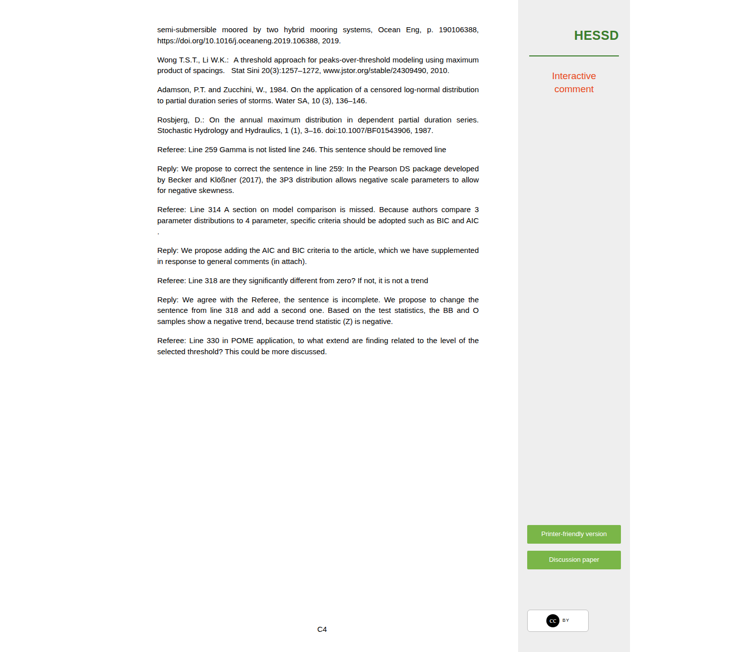HESSD
Interactive
comment
Printer-friendly version Discussion paper
cc
BY
semi-submersible moored by two hybrid mooring systems, Ocean Eng, p. 190106388, https://doi.org/10.1016/j.oceaneng.2019.106388, 2019.
Wong T.S.T., Li W.K.: A threshold approach for peaks-over-threshold modeling using maximum product of spacings. Stat Sini 20(3):1257–1272, www.jstor.org/stable/24309490, 2010.
Adamson, P.T. and Zucchini, W., 1984. On the application of a censored log-normal distribution to partial duration series of storms. Water SA, 10 (3), 136–146.
Rosbjerg, D.: On the annual maximum distribution in dependent partial duration series. Stochastic Hydrology and Hydraulics, 1 (1), 3–16. doi:10.1007/BF01543906, 1987.
Referee: Line 259 Gamma is not listed line 246. This sentence should be removed line
Reply: We propose to correct the sentence in line 259: In the Pearson DS package developed by Becker and Klößner (2017), the 3P3 distribution allows negative scale parameters to allow for negative skewness.
Referee: Line 314 A section on model comparison is missed. Because authors compare 3 parameter distributions to 4 parameter, specific criteria should be adopted such as BIC and AIC .
Reply: We propose adding the AIC and BIC criteria to the article, which we have supplemented in response to general comments (in attach).
Referee: Line 318 are they significantly different from zero? If not, it is not a trend
Reply: We agree with the Referee, the sentence is incomplete. We propose to change the sentence from line 318 and add a second one. Based on the test statistics, the BB and O samples show a negative trend, because trend statistic (Z) is negative.
Referee: Line 330 in POME application, to what extend are finding related to the level of the selected threshold? This could be more discussed.
C4